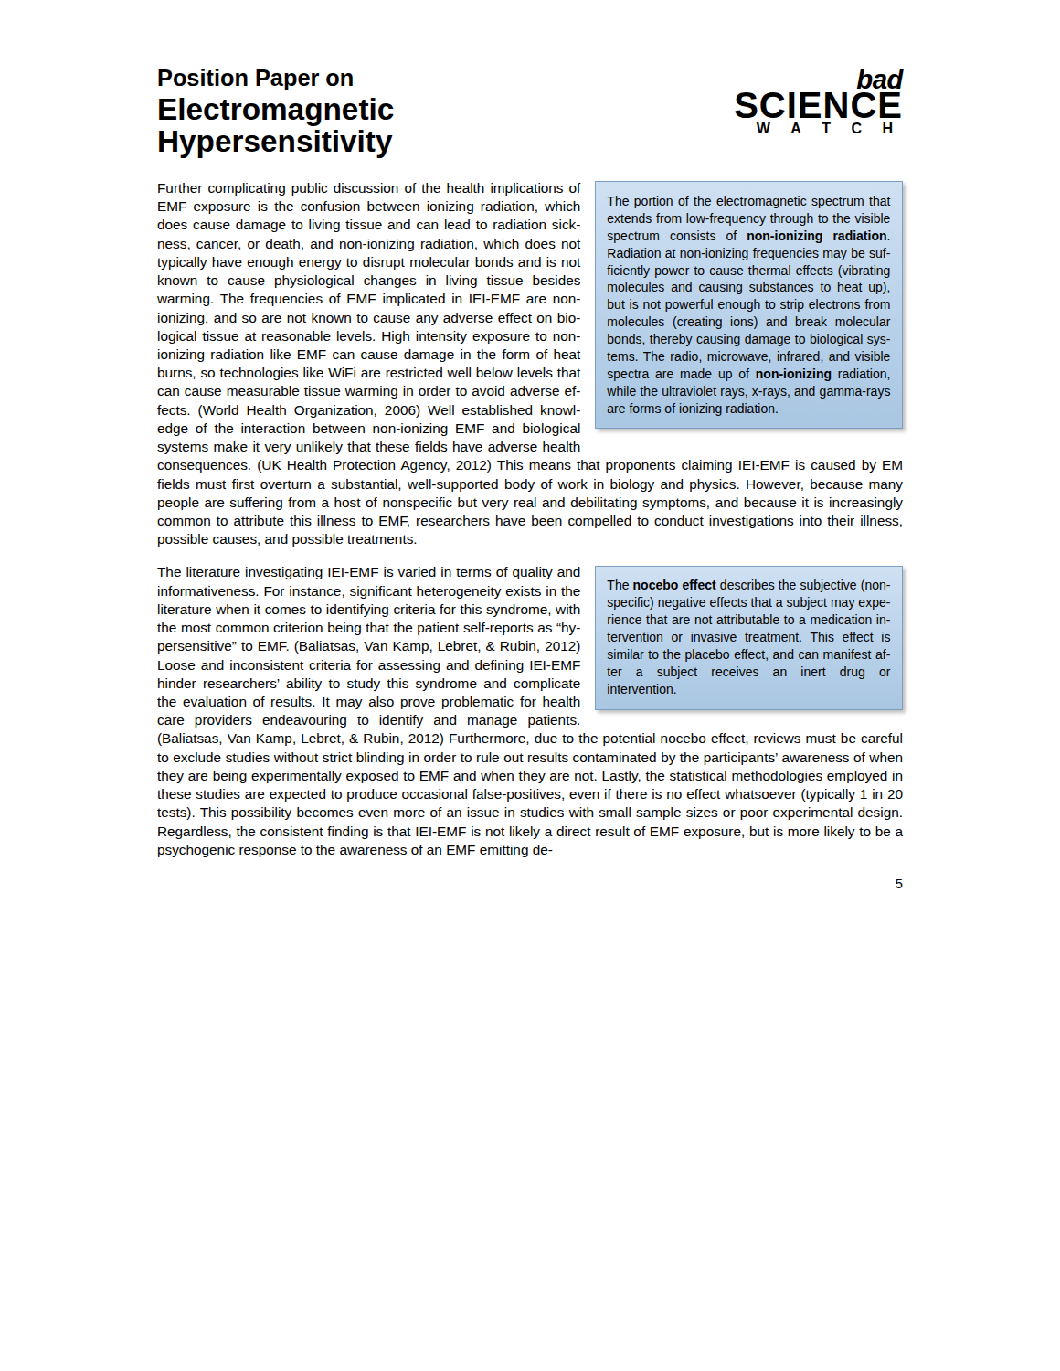Position Paper on
Electromagnetic Hypersensitivity
bad SCIENCE W A T C H
The portion of the electromagnetic spectrum that extends from low-frequency through to the visible spectrum consists of non-ionizing radiation. Radiation at non-ionizing frequencies may be sufficiently power to cause thermal effects (vibrating molecules and causing substances to heat up), but is not powerful enough to strip electrons from molecules (creating ions) and break molecular bonds, thereby causing damage to biological systems. The radio, microwave, infrared, and visible spectra are made up of non-ionizing radiation, while the ultraviolet rays, x-rays, and gamma-rays are forms of ionizing radiation.
Further complicating public discussion of the health implications of EMF exposure is the confusion between ionizing radiation, which does cause damage to living tissue and can lead to radiation sickness, cancer, or death, and non-ionizing radiation, which does not typically have enough energy to disrupt molecular bonds and is not known to cause physiological changes in living tissue besides warming. The frequencies of EMF implicated in IEI-EMF are non-ionizing, and so are not known to cause any adverse effect on biological tissue at reasonable levels. High intensity exposure to non-ionizing radiation like EMF can cause damage in the form of heat burns, so technologies like WiFi are restricted well below levels that can cause measurable tissue warming in order to avoid adverse effects. (World Health Organization, 2006) Well established knowledge of the interaction between non-ionizing EMF and biological systems make it very unlikely that these fields have adverse health consequences. (UK Health Protection Agency, 2012) This means that proponents claiming IEI-EMF is caused by EM fields must first overturn a substantial, well-supported body of work in biology and physics. However, because many people are suffering from a host of nonspecific but very real and debilitating symptoms, and because it is increasingly common to attribute this illness to EMF, researchers have been compelled to conduct investigations into their illness, possible causes, and possible treatments.
The nocebo effect describes the subjective (nonspecific) negative effects that a subject may experience that are not attributable to a medication intervention or invasive treatment. This effect is similar to the placebo effect, and can manifest after a subject receives an inert drug or intervention.
The literature investigating IEI-EMF is varied in terms of quality and informativeness. For instance, significant heterogeneity exists in the literature when it comes to identifying criteria for this syndrome, with the most common criterion being that the patient self-reports as “hypersensitive” to EMF. (Baliatsas, Van Kamp, Lebret, & Rubin, 2012) Loose and inconsistent criteria for assessing and defining IEI-EMF hinder researchers’ ability to study this syndrome and complicate the evaluation of results. It may also prove problematic for health care providers endeavouring to identify and manage patients. (Baliatsas, Van Kamp, Lebret, & Rubin, 2012) Furthermore, due to the potential nocebo effect, reviews must be careful to exclude studies without strict blinding in order to rule out results contaminated by the participants’ awareness of when they are being experimentally exposed to EMF and when they are not. Lastly, the statistical methodologies employed in these studies are expected to produce occasional false-positives, even if there is no effect whatsoever (typically 1 in 20 tests). This possibility becomes even more of an issue in studies with small sample sizes or poor experimental design. Regardless, the consistent finding is that IEI-EMF is not likely a direct result of EMF exposure, but is more likely to be a psychogenic response to the awareness of an EMF emitting de-
5